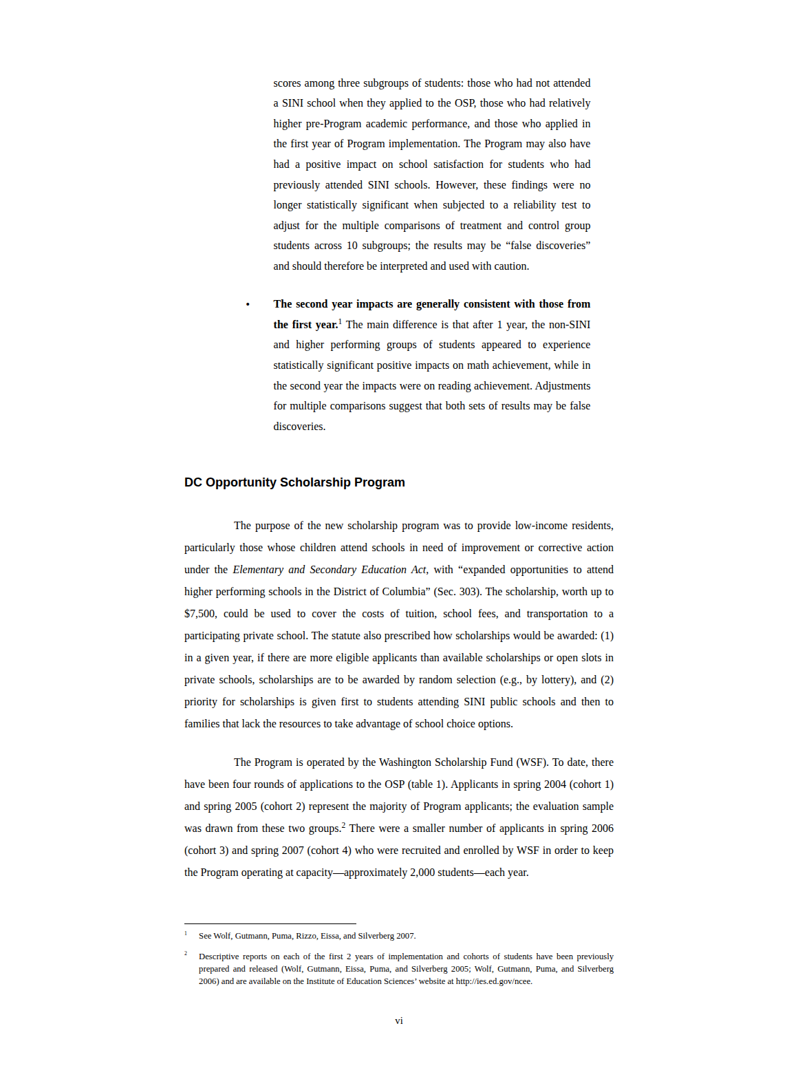scores among three subgroups of students: those who had not attended a SINI school when they applied to the OSP, those who had relatively higher pre-Program academic performance, and those who applied in the first year of Program implementation. The Program may also have had a positive impact on school satisfaction for students who had previously attended SINI schools. However, these findings were no longer statistically significant when subjected to a reliability test to adjust for the multiple comparisons of treatment and control group students across 10 subgroups; the results may be “false discoveries” and should therefore be interpreted and used with caution.
The second year impacts are generally consistent with those from the first year.1 The main difference is that after 1 year, the non-SINI and higher performing groups of students appeared to experience statistically significant positive impacts on math achievement, while in the second year the impacts were on reading achievement. Adjustments for multiple comparisons suggest that both sets of results may be false discoveries.
DC Opportunity Scholarship Program
The purpose of the new scholarship program was to provide low-income residents, particularly those whose children attend schools in need of improvement or corrective action under the Elementary and Secondary Education Act, with “expanded opportunities to attend higher performing schools in the District of Columbia” (Sec. 303). The scholarship, worth up to $7,500, could be used to cover the costs of tuition, school fees, and transportation to a participating private school. The statute also prescribed how scholarships would be awarded: (1) in a given year, if there are more eligible applicants than available scholarships or open slots in private schools, scholarships are to be awarded by random selection (e.g., by lottery), and (2) priority for scholarships is given first to students attending SINI public schools and then to families that lack the resources to take advantage of school choice options.
The Program is operated by the Washington Scholarship Fund (WSF). To date, there have been four rounds of applications to the OSP (table 1). Applicants in spring 2004 (cohort 1) and spring 2005 (cohort 2) represent the majority of Program applicants; the evaluation sample was drawn from these two groups.2 There were a smaller number of applicants in spring 2006 (cohort 3) and spring 2007 (cohort 4) who were recruited and enrolled by WSF in order to keep the Program operating at capacity—approximately 2,000 students—each year.
1
See Wolf, Gutmann, Puma, Rizzo, Eissa, and Silverberg 2007.
2
Descriptive reports on each of the first 2 years of implementation and cohorts of students have been previously prepared and released (Wolf, Gutmann, Eissa, Puma, and Silverberg 2005; Wolf, Gutmann, Puma, and Silverberg 2006) and are available on the Institute of Education Sciences’ website at http://ies.ed.gov/ncee.
vi